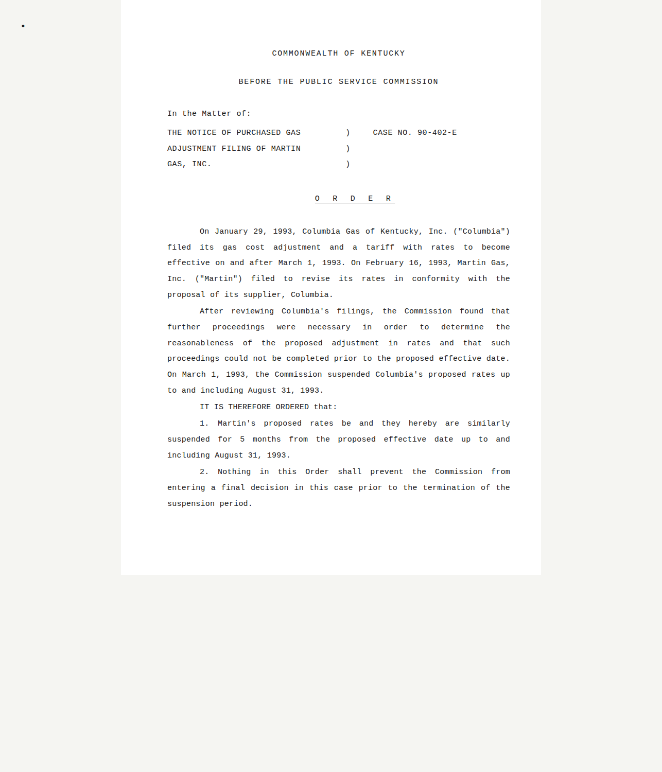•
COMMONWEALTH OF KENTUCKY
BEFORE THE PUBLIC SERVICE COMMISSION
In the Matter of:
| THE NOTICE OF PURCHASED GAS ADJUSTMENT FILING OF MARTIN GAS, INC. | ) ) ) | CASE NO. 90-402-E |
O R D E R
On January 29, 1993, Columbia Gas of Kentucky, Inc. ("Columbia") filed its gas cost adjustment and a tariff with rates to become effective on and after March 1, 1993. On February 16, 1993, Martin Gas, Inc. ("Martin") filed to revise its rates in conformity with the proposal of its supplier, Columbia.
After reviewing Columbia's filings, the Commission found that further proceedings were necessary in order to determine the reasonableness of the proposed adjustment in rates and that such proceedings could not be completed prior to the proposed effective date. On March 1, 1993, the Commission suspended Columbia's proposed rates up to and including August 31, 1993.
IT IS THEREFORE ORDERED that:
Martin's proposed rates be and they hereby are similarly suspended for 5 months from the proposed effective date up to and including August 31, 1993.
Nothing in this Order shall prevent the Commission from entering a final decision in this case prior to the termination of the suspension period.